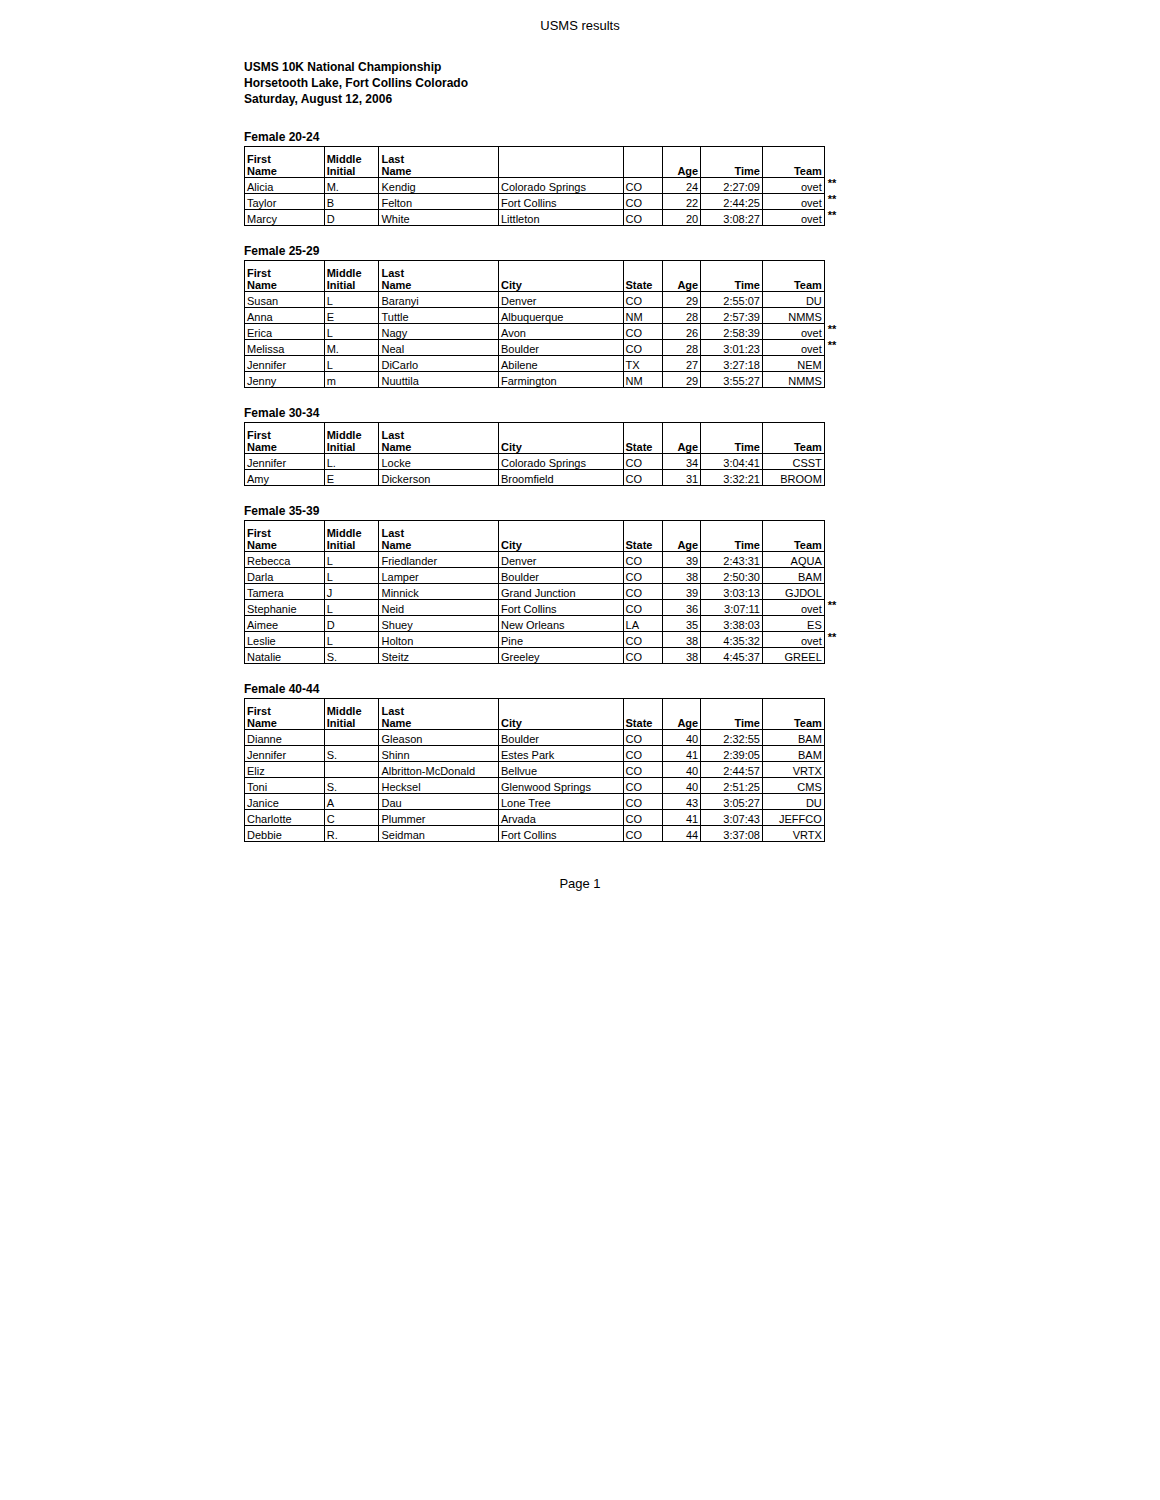USMS results
USMS 10K National Championship
Horsetooth Lake, Fort Collins Colorado
Saturday, August 12, 2006
Female 20-24
| First Name | Middle Initial | Last Name | | | Age | Time | Team |
| --- | --- | --- | --- | --- | --- | --- | --- |
| Alicia | M. | Kendig | Colorado Springs | CO | 24 | 2:27:09 | ovet |
| Taylor | B | Felton | Fort Collins | CO | 22 | 2:44:25 | ovet |
| Marcy | D | White | Littleton | CO | 20 | 3:08:27 | ovet |
** ** **
Female 25-29
| First Name | Middle Initial | Last Name | City | State | Age | Time | Team |
| --- | --- | --- | --- | --- | --- | --- | --- |
| Susan | L | Baranyi | Denver | CO | 29 | 2:55:07 | DU |
| Anna | E | Tuttle | Albuquerque | NM | 28 | 2:57:39 | NMMS |
| Erica | L | Nagy | Avon | CO | 26 | 2:58:39 | ovet |
| Melissa | M. | Neal | Boulder | CO | 28 | 3:01:23 | ovet |
| Jennifer | L | DiCarlo | Abilene | TX | 27 | 3:27:18 | NEM |
| Jenny | m | Nuuttila | Farmington | NM | 29 | 3:55:27 | NMMS |
** **
Female 30-34
| First Name | Middle Initial | Last Name | City | State | Age | Time | Team |
| --- | --- | --- | --- | --- | --- | --- | --- |
| Jennifer | L. | Locke | Colorado Springs | CO | 34 | 3:04:41 | CSST |
| Amy | E | Dickerson | Broomfield | CO | 31 | 3:32:21 | BROOM |
Female 35-39
| First Name | Middle Initial | Last Name | City | State | Age | Time | Team |
| --- | --- | --- | --- | --- | --- | --- | --- |
| Rebecca | L | Friedlander | Denver | CO | 39 | 2:43:31 | AQUA |
| Darla | L | Lamper | Boulder | CO | 38 | 2:50:30 | BAM |
| Tamera | J | Minnick | Grand Junction | CO | 39 | 3:03:13 | GJDOL |
| Stephanie | L | Neid | Fort Collins | CO | 36 | 3:07:11 | ovet |
| Aimee | D | Shuey | New Orleans | LA | 35 | 3:38:03 | ES |
| Leslie | L | Holton | Pine | CO | 38 | 4:35:32 | ovet |
| Natalie | S. | Steitz | Greeley | CO | 38 | 4:45:37 | GREEL |
** **
Female 40-44
| First Name | Middle Initial | Last Name | City | State | Age | Time | Team |
| --- | --- | --- | --- | --- | --- | --- | --- |
| Dianne | | Gleason | Boulder | CO | 40 | 2:32:55 | BAM |
| Jennifer | S. | Shinn | Estes Park | CO | 41 | 2:39:05 | BAM |
| Eliz | | Albritton-McDonald | Bellvue | CO | 40 | 2:44:57 | VRTX |
| Toni | S. | Hecksel | Glenwood Springs | CO | 40 | 2:51:25 | CMS |
| Janice | A | Dau | Lone Tree | CO | 43 | 3:05:27 | DU |
| Charlotte | C | Plummer | Arvada | CO | 41 | 3:07:43 | JEFFCO |
| Debbie | R. | Seidman | Fort Collins | CO | 44 | 3:37:08 | VRTX |
Page 1